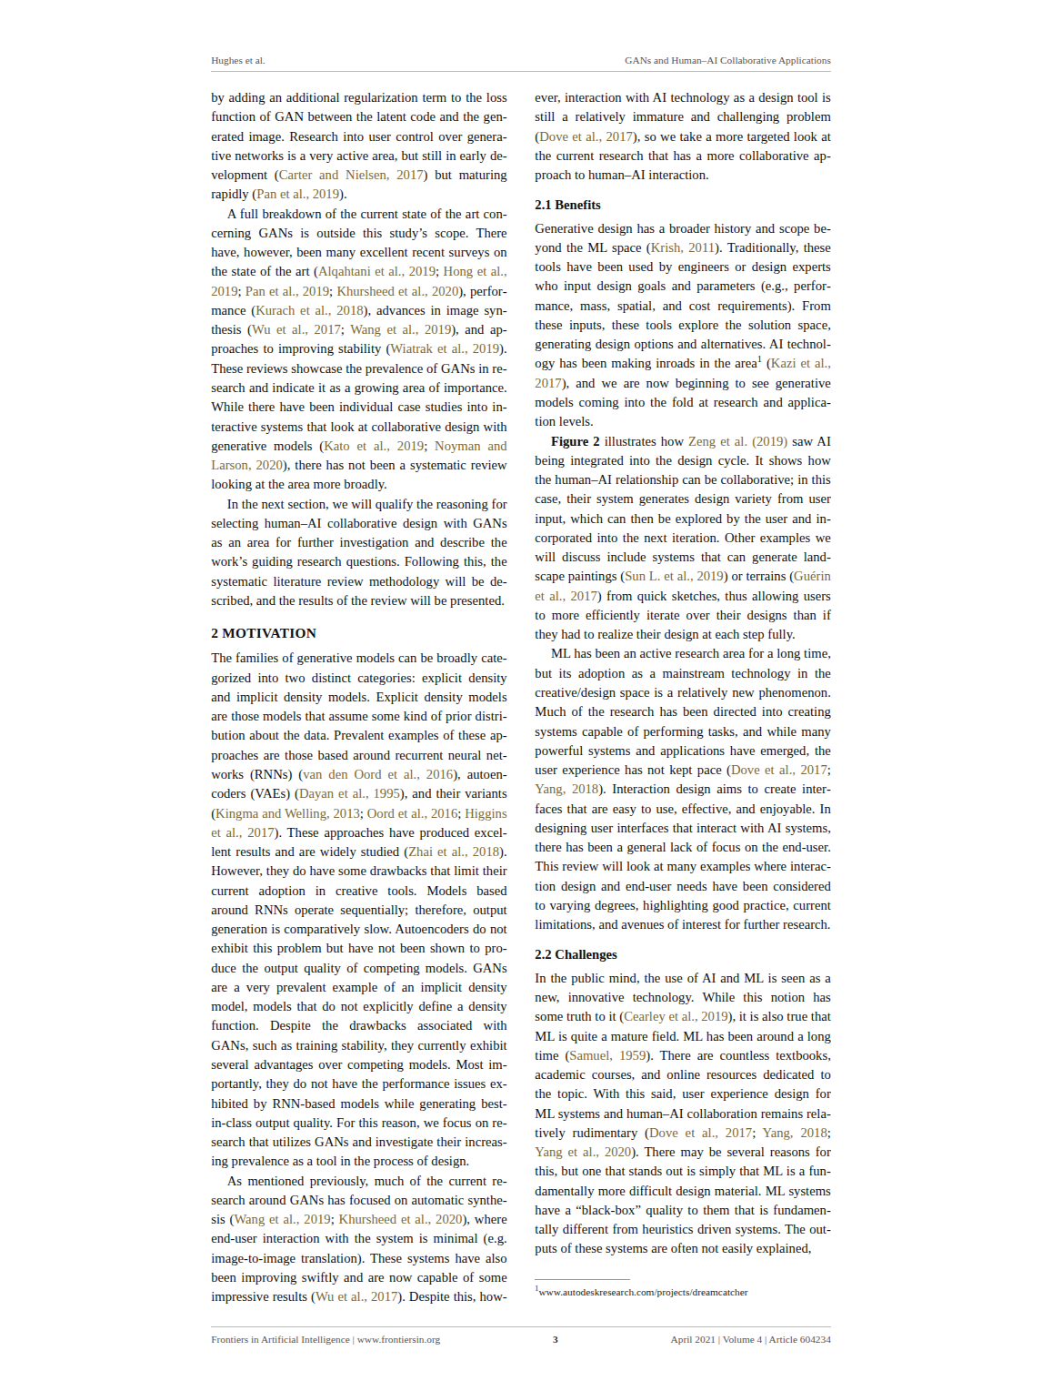Hughes et al.
GANs and Human–AI Collaborative Applications
by adding an additional regularization term to the loss function of GAN between the latent code and the generated image. Research into user control over generative networks is a very active area, but still in early development (Carter and Nielsen, 2017) but maturing rapidly (Pan et al., 2019).
A full breakdown of the current state of the art concerning GANs is outside this study’s scope. There have, however, been many excellent recent surveys on the state of the art (Alqahtani et al., 2019; Hong et al., 2019; Pan et al., 2019; Khursheed et al., 2020), performance (Kurach et al., 2018), advances in image synthesis (Wu et al., 2017; Wang et al., 2019), and approaches to improving stability (Wiatrak et al., 2019). These reviews showcase the prevalence of GANs in research and indicate it as a growing area of importance. While there have been individual case studies into interactive systems that look at collaborative design with generative models (Kato et al., 2019; Noyman and Larson, 2020), there has not been a systematic review looking at the area more broadly.
In the next section, we will qualify the reasoning for selecting human–AI collaborative design with GANs as an area for further investigation and describe the work’s guiding research questions. Following this, the systematic literature review methodology will be described, and the results of the review will be presented.
2 Motivation
The families of generative models can be broadly categorized into two distinct categories: explicit density and implicit density models. Explicit density models are those models that assume some kind of prior distribution about the data. Prevalent examples of these approaches are those based around recurrent neural networks (RNNs) (van den Oord et al., 2016), autoencoders (VAEs) (Dayan et al., 1995), and their variants (Kingma and Welling, 2013; Oord et al., 2016; Higgins et al., 2017). These approaches have produced excellent results and are widely studied (Zhai et al., 2018). However, they do have some drawbacks that limit their current adoption in creative tools. Models based around RNNs operate sequentially; therefore, output generation is comparatively slow. Autoencoders do not exhibit this problem but have not been shown to produce the output quality of competing models. GANs are a very prevalent example of an implicit density model, models that do not explicitly define a density function. Despite the drawbacks associated with GANs, such as training stability, they currently exhibit several advantages over competing models. Most importantly, they do not have the performance issues exhibited by RNN-based models while generating best-in-class output quality. For this reason, we focus on research that utilizes GANs and investigate their increasing prevalence as a tool in the process of design.
As mentioned previously, much of the current research around GANs has focused on automatic synthesis (Wang et al., 2019; Khursheed et al., 2020), where end-user interaction with the system is minimal (e.g. image-to-image translation). These systems have also been improving swiftly and are now capable of some impressive results (Wu et al., 2017). Despite this, however, interaction with AI technology as a design tool is still a relatively immature and challenging problem (Dove et al., 2017), so we take a more targeted look at the current research that has a more collaborative approach to human–AI interaction.
2.1 Benefits
Generative design has a broader history and scope beyond the ML space (Krish, 2011). Traditionally, these tools have been used by engineers or design experts who input design goals and parameters (e.g., performance, mass, spatial, and cost requirements). From these inputs, these tools explore the solution space, generating design options and alternatives. AI technology has been making inroads in the area1 (Kazi et al., 2017), and we are now beginning to see generative models coming into the fold at research and application levels.
Figure 2 illustrates how Zeng et al. (2019) saw AI being integrated into the design cycle. It shows how the human–AI relationship can be collaborative; in this case, their system generates design variety from user input, which can then be explored by the user and incorporated into the next iteration. Other examples we will discuss include systems that can generate landscape paintings (Sun L. et al., 2019) or terrains (Guérin et al., 2017) from quick sketches, thus allowing users to more efficiently iterate over their designs than if they had to realize their design at each step fully.
ML has been an active research area for a long time, but its adoption as a mainstream technology in the creative/design space is a relatively new phenomenon. Much of the research has been directed into creating systems capable of performing tasks, and while many powerful systems and applications have emerged, the user experience has not kept pace (Dove et al., 2017; Yang, 2018). Interaction design aims to create interfaces that are easy to use, effective, and enjoyable. In designing user interfaces that interact with AI systems, there has been a general lack of focus on the end-user. This review will look at many examples where interaction design and end-user needs have been considered to varying degrees, highlighting good practice, current limitations, and avenues of interest for further research.
2.2 Challenges
In the public mind, the use of AI and ML is seen as a new, innovative technology. While this notion has some truth to it (Cearley et al., 2019), it is also true that ML is quite a mature field. ML has been around a long time (Samuel, 1959). There are countless textbooks, academic courses, and online resources dedicated to the topic. With this said, user experience design for ML systems and human–AI collaboration remains relatively rudimentary (Dove et al., 2017; Yang, 2018; Yang et al., 2020). There may be several reasons for this, but one that stands out is simply that ML is a fundamentally more difficult design material. ML systems have a “black-box” quality to them that is fundamentally different from heuristics driven systems. The outputs of these systems are often not easily explained,
1www.autodeskresearch.com/projects/dreamcatcher
Frontiers in Artificial Intelligence | www.frontiersin.org
3
April 2021 | Volume 4 | Article 604234